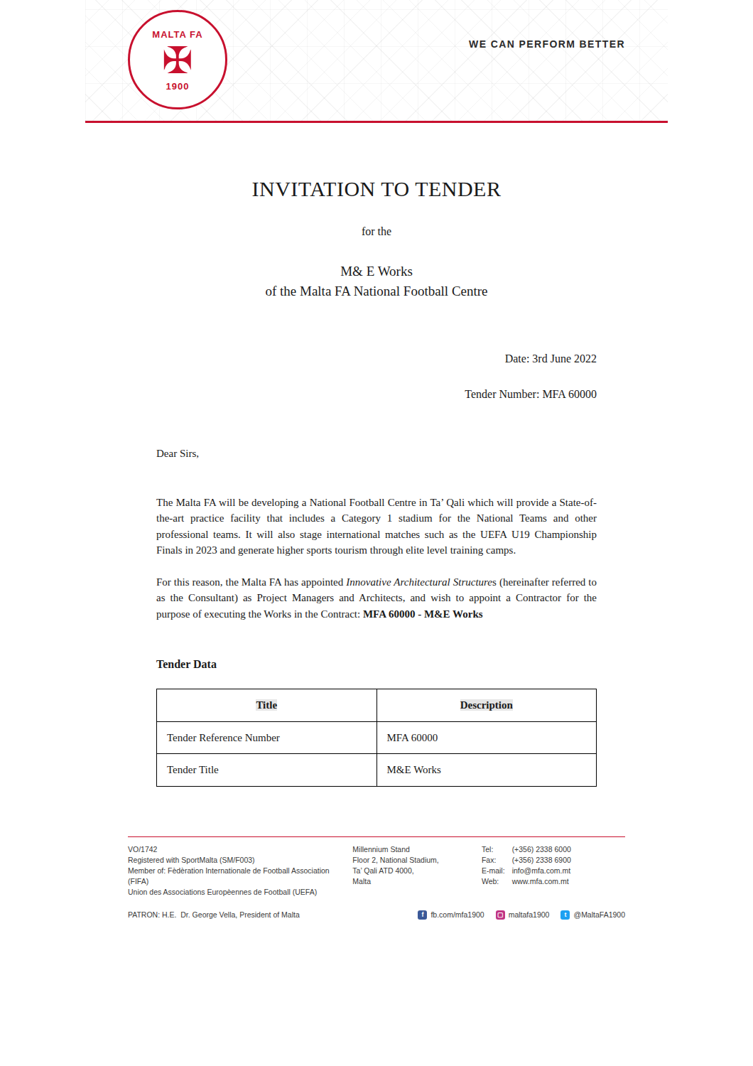MALTA FA
✠
1900
We can perform better
INVITATION TO TENDER
for the
M& E Works
of the Malta FA National Football Centre
Date: 3rd June 2022
Tender Number: MFA 60000
Dear Sirs,
The Malta FA will be developing a National Football Centre in Ta’ Qali which will provide a State-of-the-art practice facility that includes a Category 1 stadium for the National Teams and other professional teams. It will also stage international matches such as the UEFA U19 Championship Finals in 2023 and generate higher sports tourism through elite level training camps.
For this reason, the Malta FA has appointed Innovative Architectural Structures (hereinafter referred to as the Consultant) as Project Managers and Architects, and wish to appoint a Contractor for the purpose of executing the Works in the Contract: MFA 60000 - M&E Works
Tender Data
| Title | Description |
| --- | --- |
| Tender Reference Number | MFA 60000 |
| Tender Title | M&E Works |
VO/1742
Registered with SportMalta (SM/F003)
Member of: Fèdèration Internationale de Football Association (FIFA)
Union des Associations Europèennes de Football (UEFA)
Millennium Stand
Floor 2, National Stadium,
Ta’ Qali ATD 4000,
Malta
Tel:
Fax:
E-mail:
Web:
(+356) 2338 6000
(+356) 2338 6900
info@mfa.com.mt
www.mfa.com.mt
PATRON: H.E. Dr. George Vella, President of Malta
ffb.com/mfa1900 ▢maltafa1900 t@MaltaFA1900